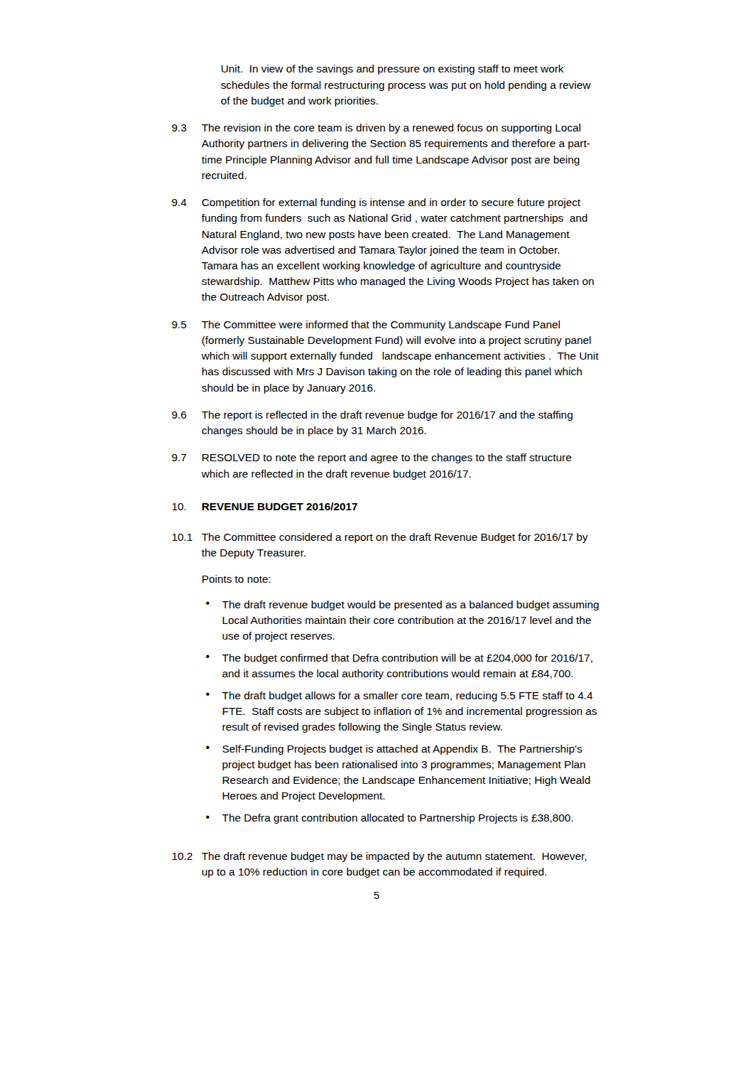Unit. In view of the savings and pressure on existing staff to meet work schedules the formal restructuring process was put on hold pending a review of the budget and work priorities.
9.3
The revision in the core team is driven by a renewed focus on supporting Local Authority partners in delivering the Section 85 requirements and therefore a part-time Principle Planning Advisor and full time Landscape Advisor post are being recruited.
9.4
Competition for external funding is intense and in order to secure future project funding from funders such as National Grid , water catchment partnerships and Natural England, two new posts have been created. The Land Management Advisor role was advertised and Tamara Taylor joined the team in October. Tamara has an excellent working knowledge of agriculture and countryside stewardship. Matthew Pitts who managed the Living Woods Project has taken on the Outreach Advisor post.
9.5
The Committee were informed that the Community Landscape Fund Panel (formerly Sustainable Development Fund) will evolve into a project scrutiny panel which will support externally funded landscape enhancement activities . The Unit has discussed with Mrs J Davison taking on the role of leading this panel which should be in place by January 2016.
9.6
The report is reflected in the draft revenue budge for 2016/17 and the staffing changes should be in place by 31 March 2016.
9.7
RESOLVED to note the report and agree to the changes to the staff structure which are reflected in the draft revenue budget 2016/17.
10.
Revenue Budget 2016/2017
10.1
The Committee considered a report on the draft Revenue Budget for 2016/17 by the Deputy Treasurer.
Points to note:
The draft revenue budget would be presented as a balanced budget assuming Local Authorities maintain their core contribution at the 2016/17 level and the use of project reserves.
The budget confirmed that Defra contribution will be at £204,000 for 2016/17, and it assumes the local authority contributions would remain at £84,700.
The draft budget allows for a smaller core team, reducing 5.5 FTE staff to 4.4 FTE. Staff costs are subject to inflation of 1% and incremental progression as result of revised grades following the Single Status review.
Self-Funding Projects budget is attached at Appendix B. The Partnership's project budget has been rationalised into 3 programmes; Management Plan Research and Evidence; the Landscape Enhancement Initiative; High Weald Heroes and Project Development.
The Defra grant contribution allocated to Partnership Projects is £38,800.
10.2
The draft revenue budget may be impacted by the autumn statement. However, up to a 10% reduction in core budget can be accommodated if required.
5